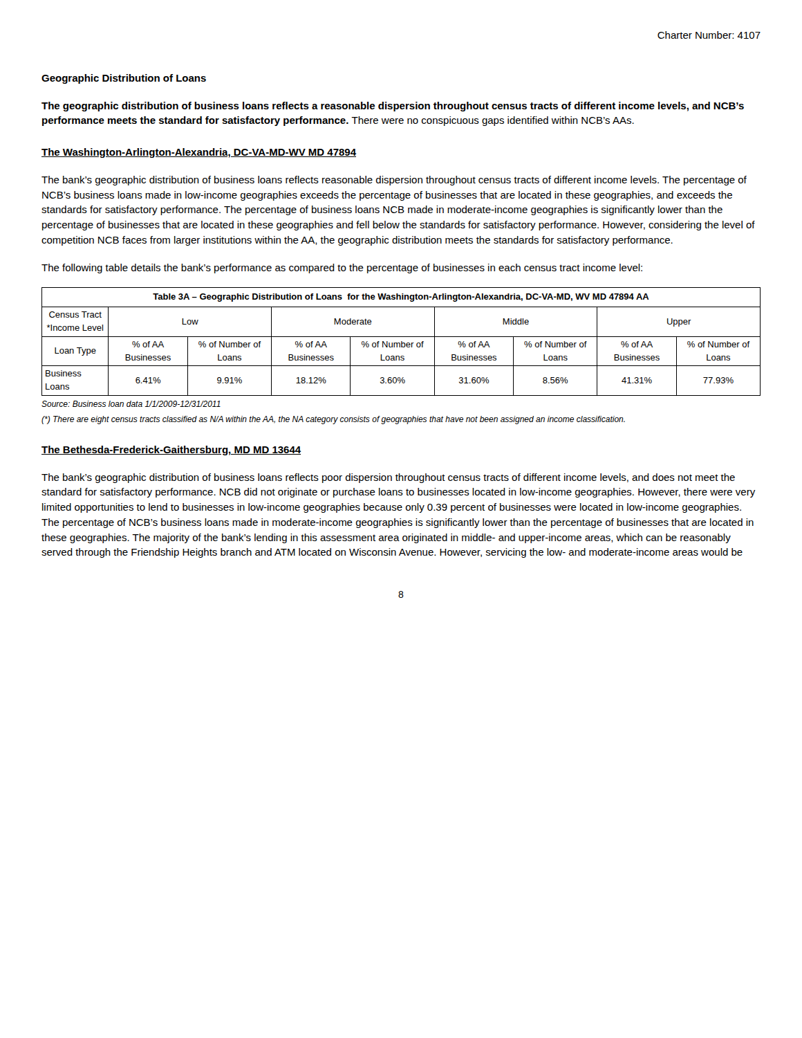Charter Number: 4107
Geographic Distribution of Loans
The geographic distribution of business loans reflects a reasonable dispersion throughout census tracts of different income levels, and NCB’s performance meets the standard for satisfactory performance. There were no conspicuous gaps identified within NCB’s AAs.
The Washington-Arlington-Alexandria, DC-VA-MD-WV MD 47894
The bank’s geographic distribution of business loans reflects reasonable dispersion throughout census tracts of different income levels. The percentage of NCB’s business loans made in low-income geographies exceeds the percentage of businesses that are located in these geographies, and exceeds the standards for satisfactory performance. The percentage of business loans NCB made in moderate-income geographies is significantly lower than the percentage of businesses that are located in these geographies and fell below the standards for satisfactory performance. However, considering the level of competition NCB faces from larger institutions within the AA, the geographic distribution meets the standards for satisfactory performance.
The following table details the bank’s performance as compared to the percentage of businesses in each census tract income level:
Table 3A – Geographic Distribution of Loans for the Washington-Arlington-Alexandria, DC-VA-MD, WV MD 47894 AA
| Census Tract *Income Level | Low | Moderate | Middle | Upper |
| Loan Type | % of AA Businesses | % of Number of Loans | % of AA Businesses | % of Number of Loans | % of AA Businesses | % of Number of Loans | % of AA Businesses | % of Number of Loans |
| Business Loans | 6.41% | 9.91% | 18.12% | 3.60% | 31.60% | 8.56% | 41.31% | 77.93% |
Source: Business loan data 1/1/2009-12/31/2011
(*) There are eight census tracts classified as N/A within the AA, the NA category consists of geographies that have not been assigned an income classification.
The Bethesda-Frederick-Gaithersburg, MD MD 13644
The bank’s geographic distribution of business loans reflects poor dispersion throughout census tracts of different income levels, and does not meet the standard for satisfactory performance. NCB did not originate or purchase loans to businesses located in low-income geographies. However, there were very limited opportunities to lend to businesses in low-income geographies because only 0.39 percent of businesses were located in low-income geographies. The percentage of NCB’s business loans made in moderate-income geographies is significantly lower than the percentage of businesses that are located in these geographies. The majority of the bank’s lending in this assessment area originated in middle- and upper-income areas, which can be reasonably served through the Friendship Heights branch and ATM located on Wisconsin Avenue. However, servicing the low- and moderate-income areas would be
8